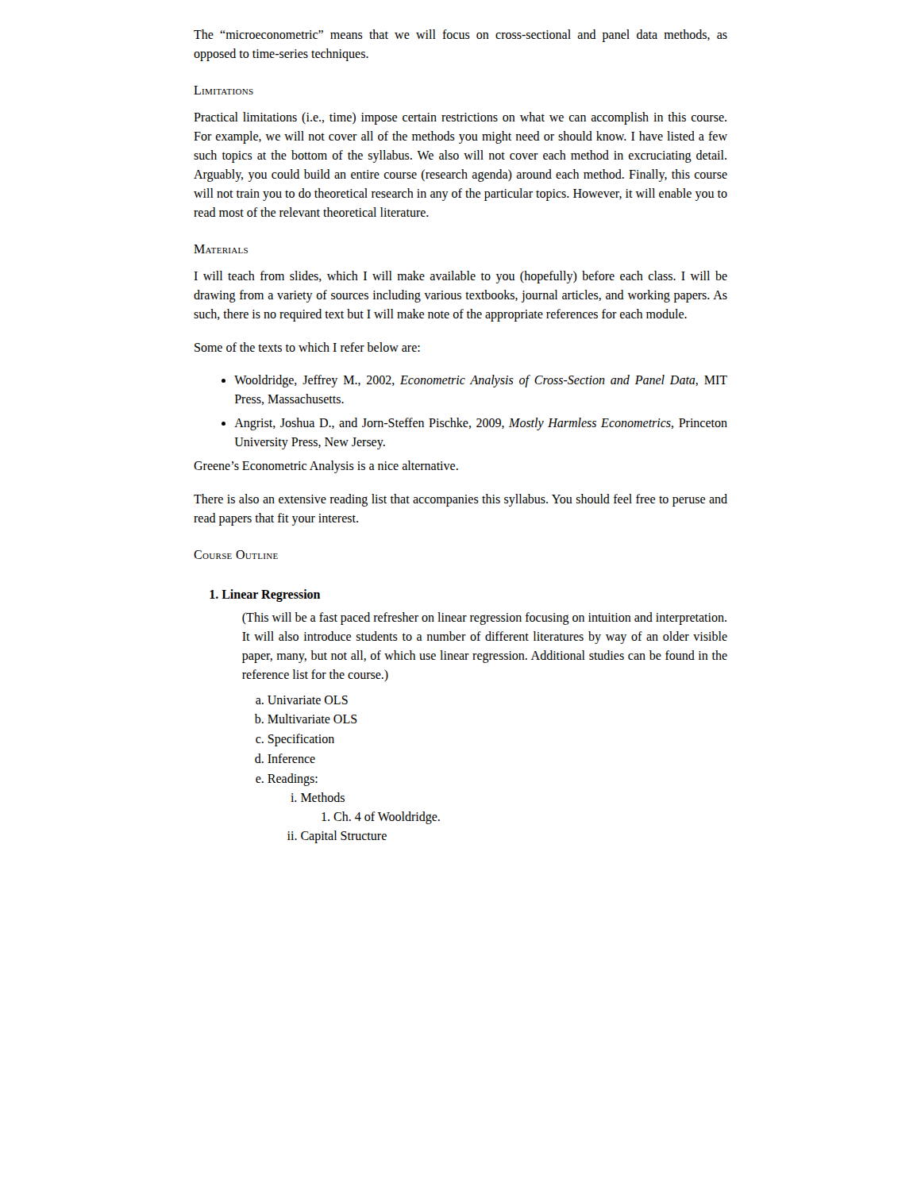The “microeconometric” means that we will focus on cross-sectional and panel data methods, as opposed to time-series techniques.
Limitations
Practical limitations (i.e., time) impose certain restrictions on what we can accomplish in this course. For example, we will not cover all of the methods you might need or should know. I have listed a few such topics at the bottom of the syllabus. We also will not cover each method in excruciating detail. Arguably, you could build an entire course (research agenda) around each method. Finally, this course will not train you to do theoretical research in any of the particular topics. However, it will enable you to read most of the relevant theoretical literature.
Materials
I will teach from slides, which I will make available to you (hopefully) before each class. I will be drawing from a variety of sources including various textbooks, journal articles, and working papers. As such, there is no required text but I will make note of the appropriate references for each module.
Some of the texts to which I refer below are:
Wooldridge, Jeffrey M., 2002, Econometric Analysis of Cross-Section and Panel Data, MIT Press, Massachusetts.
Angrist, Joshua D., and Jorn-Steffen Pischke, 2009, Mostly Harmless Econometrics, Princeton University Press, New Jersey.
Greene’s Econometric Analysis is a nice alternative.
There is also an extensive reading list that accompanies this syllabus. You should feel free to peruse and read papers that fit your interest.
Course Outline
Linear Regression (This will be a fast paced refresher on linear regression focusing on intuition and interpretation. It will also introduce students to a number of different literatures by way of an older visible paper, many, but not all, of which use linear regression. Additional studies can be found in the reference list for the course.)
Univariate OLS
Multivariate OLS
Specification
Inference
Readings:
Methods
Ch. 4 of Wooldridge.
Capital Structure